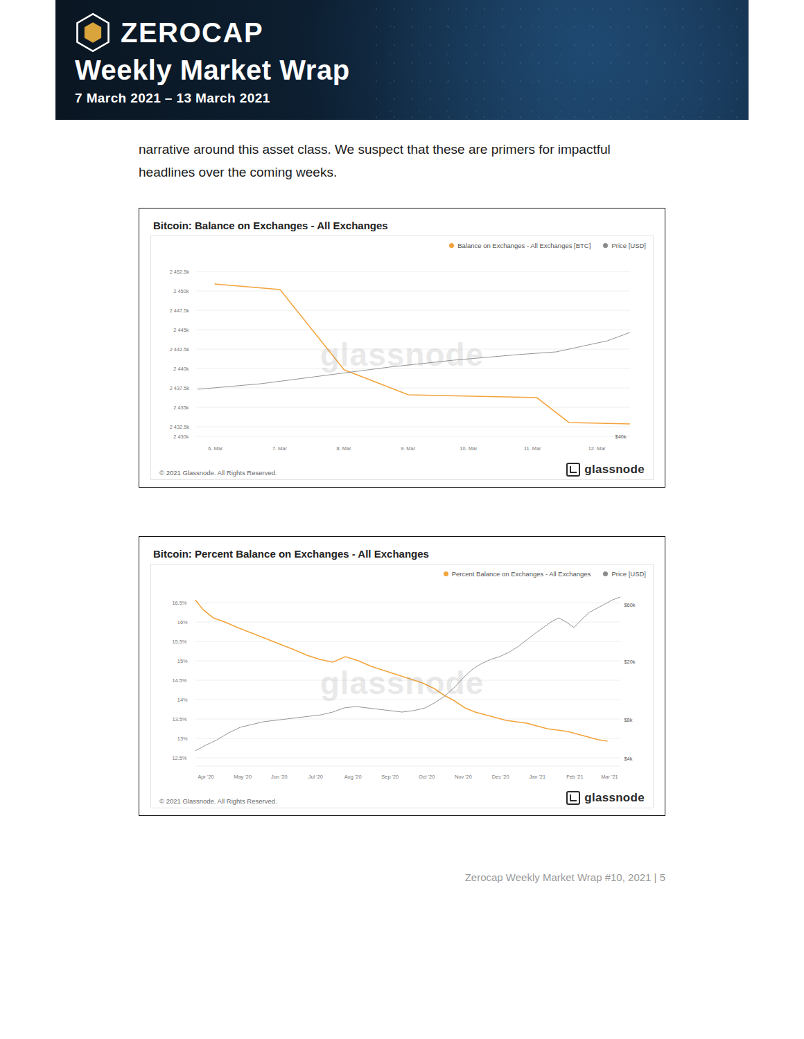ZEROCAP
Weekly Market Wrap
7 March 2021 – 13 March 2021
narrative around this asset class. We suspect that these are primers for impactful headlines over the coming weeks.
Bitcoin: Balance on Exchanges - All Exchanges
Balance on Exchanges - All Exchanges [BTC] Price [USD]
glassnode
2 452.5k 2 450k 2 447.5k 2 445k 2 442.5k 2 440k 2 437.5k 2 435k 2 432.5k 2 430k $40k 6. Mar 7. Mar 8. Mar 9. Mar 10. Mar 11. Mar 12. Mar
© 2021 Glassnode. All Rights Reserved. glassnode
Bitcoin: Percent Balance on Exchanges - All Exchanges
Percent Balance on Exchanges - All Exchanges Price [USD]
glassnode
16.5% 16% 15.5% 15% 14.5% 14% 13.5% 13% 12.5% $60k $20k $8k $4k Apr '20 May '20 Jun '20 Jul '20 Aug '20 Sep '20 Oct '20 Nov '20 Dec '20 Jan '21 Feb '21 Mar '21
© 2021 Glassnode. All Rights Reserved. glassnode
Zerocap Weekly Market Wrap #10, 2021 | 5